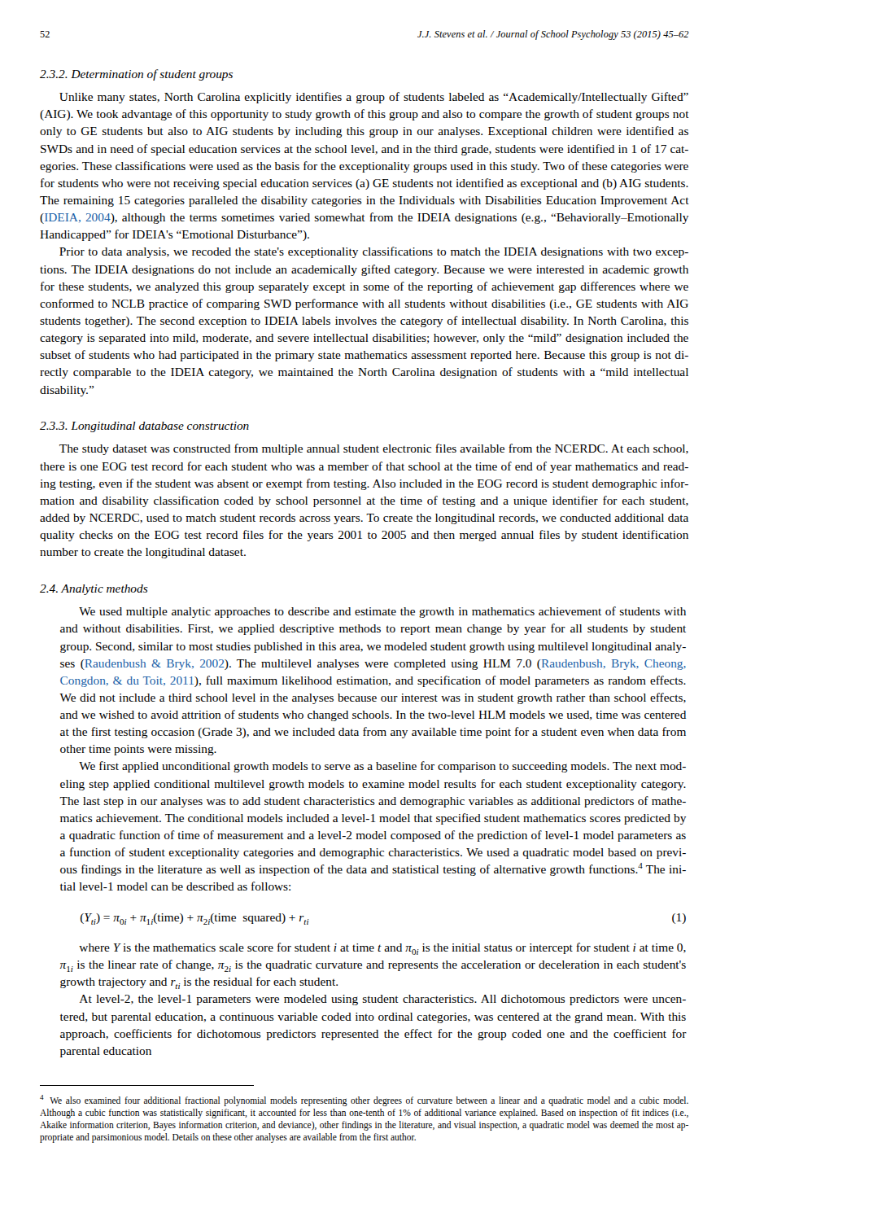52 J.J. Stevens et al. / Journal of School Psychology 53 (2015) 45–62
2.3.2. Determination of student groups
Unlike many states, North Carolina explicitly identifies a group of students labeled as “Academically/Intellectually Gifted” (AIG). We took advantage of this opportunity to study growth of this group and also to compare the growth of student groups not only to GE students but also to AIG students by including this group in our analyses. Exceptional children were identified as SWDs and in need of special education services at the school level, and in the third grade, students were identified in 1 of 17 categories. These classifications were used as the basis for the exceptionality groups used in this study. Two of these categories were for students who were not receiving special education services (a) GE students not identified as exceptional and (b) AIG students. The remaining 15 categories paralleled the disability categories in the Individuals with Disabilities Education Improvement Act (IDEIA, 2004), although the terms sometimes varied somewhat from the IDEIA designations (e.g., “Behaviorally–Emotionally Handicapped” for IDEIA's “Emotional Disturbance”).
Prior to data analysis, we recoded the state's exceptionality classifications to match the IDEIA designations with two exceptions. The IDEIA designations do not include an academically gifted category. Because we were interested in academic growth for these students, we analyzed this group separately except in some of the reporting of achievement gap differences where we conformed to NCLB practice of comparing SWD performance with all students without disabilities (i.e., GE students with AIG students together). The second exception to IDEIA labels involves the category of intellectual disability. In North Carolina, this category is separated into mild, moderate, and severe intellectual disabilities; however, only the “mild” designation included the subset of students who had participated in the primary state mathematics assessment reported here. Because this group is not directly comparable to the IDEIA category, we maintained the North Carolina designation of students with a “mild intellectual disability.”
2.3.3. Longitudinal database construction
The study dataset was constructed from multiple annual student electronic files available from the NCERDC. At each school, there is one EOG test record for each student who was a member of that school at the time of end of year mathematics and reading testing, even if the student was absent or exempt from testing. Also included in the EOG record is student demographic information and disability classification coded by school personnel at the time of testing and a unique identifier for each student, added by NCERDC, used to match student records across years. To create the longitudinal records, we conducted additional data quality checks on the EOG test record files for the years 2001 to 2005 and then merged annual files by student identification number to create the longitudinal dataset.
2.4. Analytic methods
We used multiple analytic approaches to describe and estimate the growth in mathematics achievement of students with and without disabilities. First, we applied descriptive methods to report mean change by year for all students by student group. Second, similar to most studies published in this area, we modeled student growth using multilevel longitudinal analyses (Raudenbush & Bryk, 2002). The multilevel analyses were completed using HLM 7.0 (Raudenbush, Bryk, Cheong, Congdon, & du Toit, 2011), full maximum likelihood estimation, and specification of model parameters as random effects. We did not include a third school level in the analyses because our interest was in student growth rather than school effects, and we wished to avoid attrition of students who changed schools. In the two-level HLM models we used, time was centered at the first testing occasion (Grade 3), and we included data from any available time point for a student even when data from other time points were missing.
We first applied unconditional growth models to serve as a baseline for comparison to succeeding models. The next modeling step applied conditional multilevel growth models to examine model results for each student exceptionality category. The last step in our analyses was to add student characteristics and demographic variables as additional predictors of mathematics achievement. The conditional models included a level-1 model that specified student mathematics scores predicted by a quadratic function of time of measurement and a level-2 model composed of the prediction of level-1 model parameters as a function of student exceptionality categories and demographic characteristics. We used a quadratic model based on previous findings in the literature as well as inspection of the data and statistical testing of alternative growth functions.4 The initial level-1 model can be described as follows:
(Yti) = π0i + π1i(time) + π2i(time squared) + rti (1)
where Y is the mathematics scale score for student i at time t and π0i is the initial status or intercept for student i at time 0, π1i is the linear rate of change, π2i is the quadratic curvature and represents the acceleration or deceleration in each student's growth trajectory and rti is the residual for each student.
At level-2, the level-1 parameters were modeled using student characteristics. All dichotomous predictors were uncentered, but parental education, a continuous variable coded into ordinal categories, was centered at the grand mean. With this approach, coefficients for dichotomous predictors represented the effect for the group coded one and the coefficient for parental education
4 We also examined four additional fractional polynomial models representing other degrees of curvature between a linear and a quadratic model and a cubic model. Although a cubic function was statistically significant, it accounted for less than one-tenth of 1% of additional variance explained. Based on inspection of fit indices (i.e., Akaike information criterion, Bayes information criterion, and deviance), other findings in the literature, and visual inspection, a quadratic model was deemed the most appropriate and parsimonious model. Details on these other analyses are available from the first author.